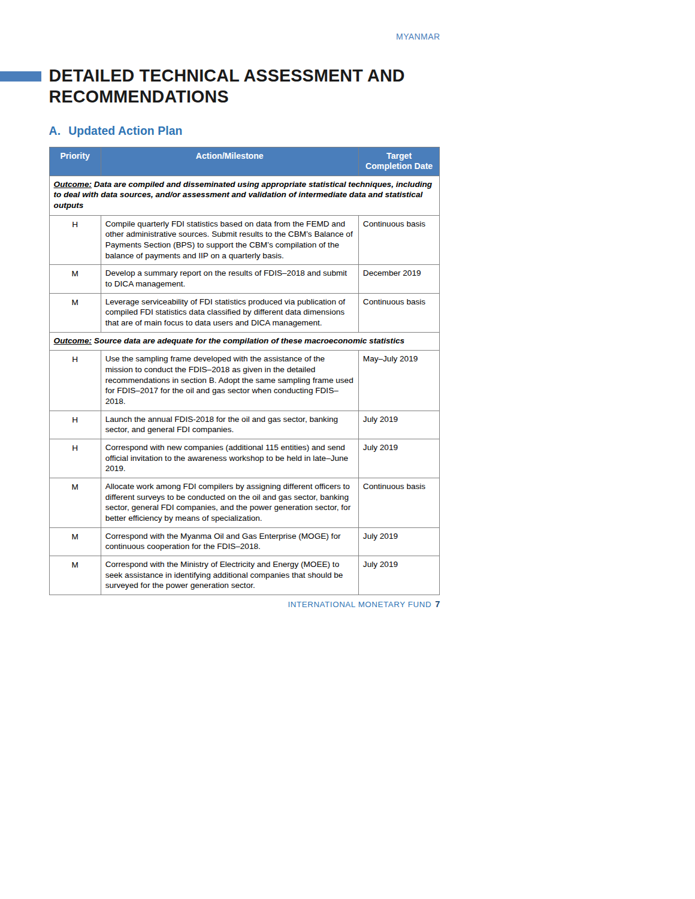MYANMAR
DETAILED TECHNICAL ASSESSMENT AND
RECOMMENDATIONS
A. Updated Action Plan
| Priority | Action/Milestone | Target Completion Date |
| --- | --- | --- |
| Outcome: Data are compiled and disseminated using appropriate statistical techniques, including to deal with data sources, and/or assessment and validation of intermediate data and statistical outputs |
| H | Compile quarterly FDI statistics based on data from the FEMD and other administrative sources. Submit results to the CBM’s Balance of Payments Section (BPS) to support the CBM’s compilation of the balance of payments and IIP on a quarterly basis. | Continuous basis |
| M | Develop a summary report on the results of FDIS–2018 and submit to DICA management. | December 2019 |
| M | Leverage serviceability of FDI statistics produced via publication of compiled FDI statistics data classified by different data dimensions that are of main focus to data users and DICA management. | Continuous basis |
| Outcome: Source data are adequate for the compilation of these macroeconomic statistics |
| H | Use the sampling frame developed with the assistance of the mission to conduct the FDIS–2018 as given in the detailed recommendations in section B. Adopt the same sampling frame used for FDIS–2017 for the oil and gas sector when conducting FDIS–2018. | May–July 2019 |
| H | Launch the annual FDIS-2018 for the oil and gas sector, banking sector, and general FDI companies. | July 2019 |
| H | Correspond with new companies (additional 115 entities) and send official invitation to the awareness workshop to be held in late–June 2019. | July 2019 |
| M | Allocate work among FDI compilers by assigning different officers to different surveys to be conducted on the oil and gas sector, banking sector, general FDI companies, and the power generation sector, for better efficiency by means of specialization. | Continuous basis |
| M | Correspond with the Myanma Oil and Gas Enterprise (MOGE) for continuous cooperation for the FDIS–2018. | July 2019 |
| M | Correspond with the Ministry of Electricity and Energy (MOEE) to seek assistance in identifying additional companies that should be surveyed for the power generation sector. | July 2019 |
INTERNATIONAL MONETARY FUND7